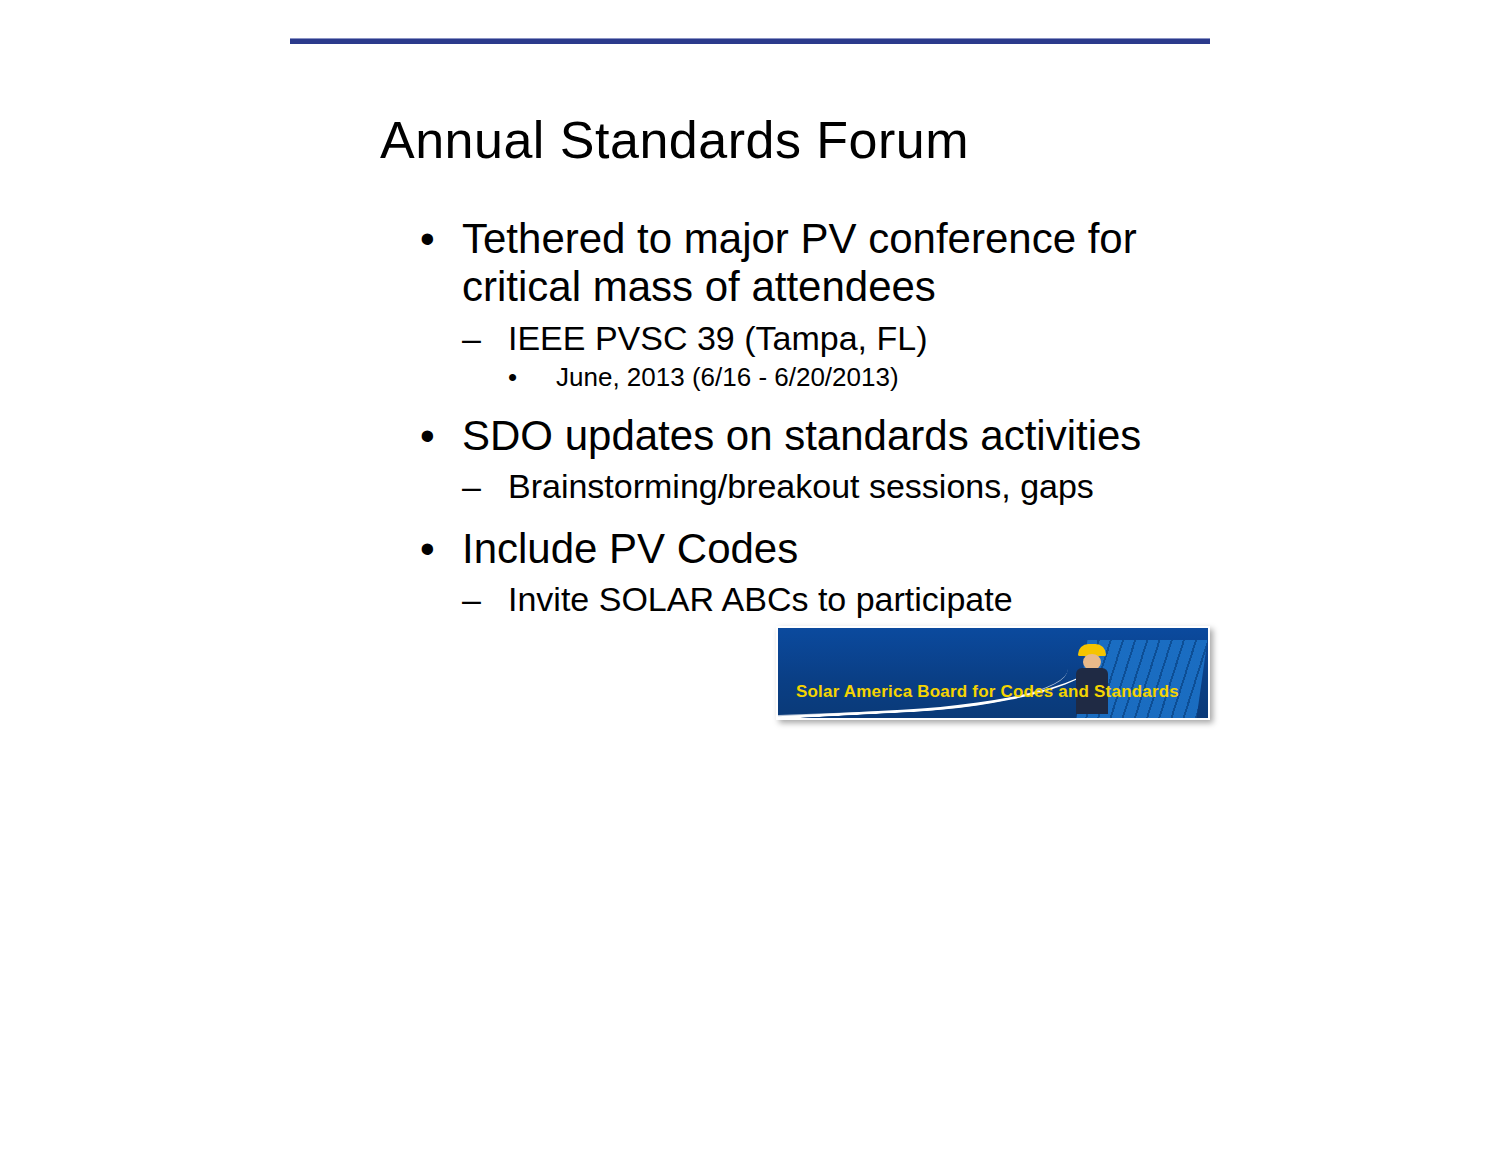Annual Standards Forum
Tethered to major PV conference for critical mass of attendees
IEEE PVSC 39 (Tampa, FL)
June, 2013 (6/16 - 6/20/2013)
SDO updates on standards activities
Brainstorming/breakout sessions, gaps
Include PV Codes
Invite SOLAR ABCs to participate
Solar America Board for Codes and Standards